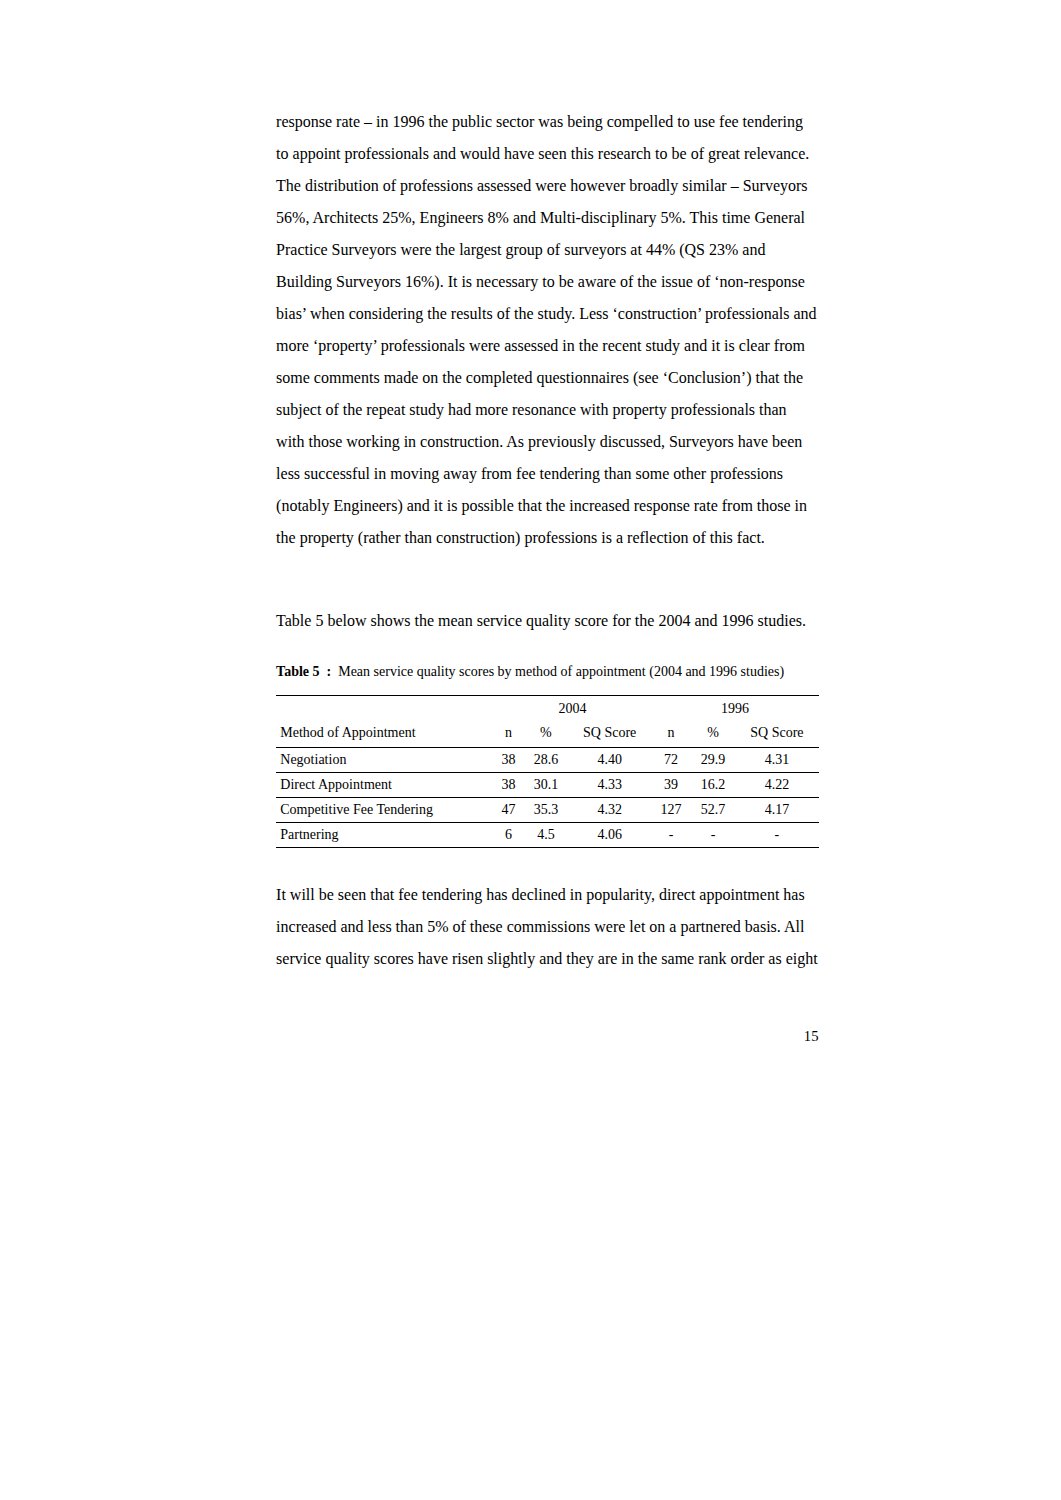response rate – in 1996 the public sector was being compelled to use fee tendering to appoint professionals and would have seen this research to be of great relevance. The distribution of professions assessed were however broadly similar – Surveyors 56%, Architects 25%, Engineers 8% and Multi-disciplinary 5%. This time General Practice Surveyors were the largest group of surveyors at 44% (QS 23% and Building Surveyors 16%). It is necessary to be aware of the issue of ‘non-response bias’ when considering the results of the study. Less ‘construction’ professionals and more ‘property’ professionals were assessed in the recent study and it is clear from some comments made on the completed questionnaires (see ‘Conclusion’) that the subject of the repeat study had more resonance with property professionals than with those working in construction. As previously discussed, Surveyors have been less successful in moving away from fee tendering than some other professions (notably Engineers) and it is possible that the increased response rate from those in the property (rather than construction) professions is a reflection of this fact.
Table 5 below shows the mean service quality score for the 2004 and 1996 studies.
Table 5 : Mean service quality scores by method of appointment (2004 and 1996 studies)
| | 2004 | 1996 |
| --- | --- | --- |
| Method of Appointment | n | % | SQ Score | n | % | SQ Score |
| Negotiation | 38 | 28.6 | 4.40 | 72 | 29.9 | 4.31 |
| Direct Appointment | 38 | 30.1 | 4.33 | 39 | 16.2 | 4.22 |
| Competitive Fee Tendering | 47 | 35.3 | 4.32 | 127 | 52.7 | 4.17 |
| Partnering | 6 | 4.5 | 4.06 | - | - | - |
It will be seen that fee tendering has declined in popularity, direct appointment has increased and less than 5% of these commissions were let on a partnered basis. All service quality scores have risen slightly and they are in the same rank order as eight
15